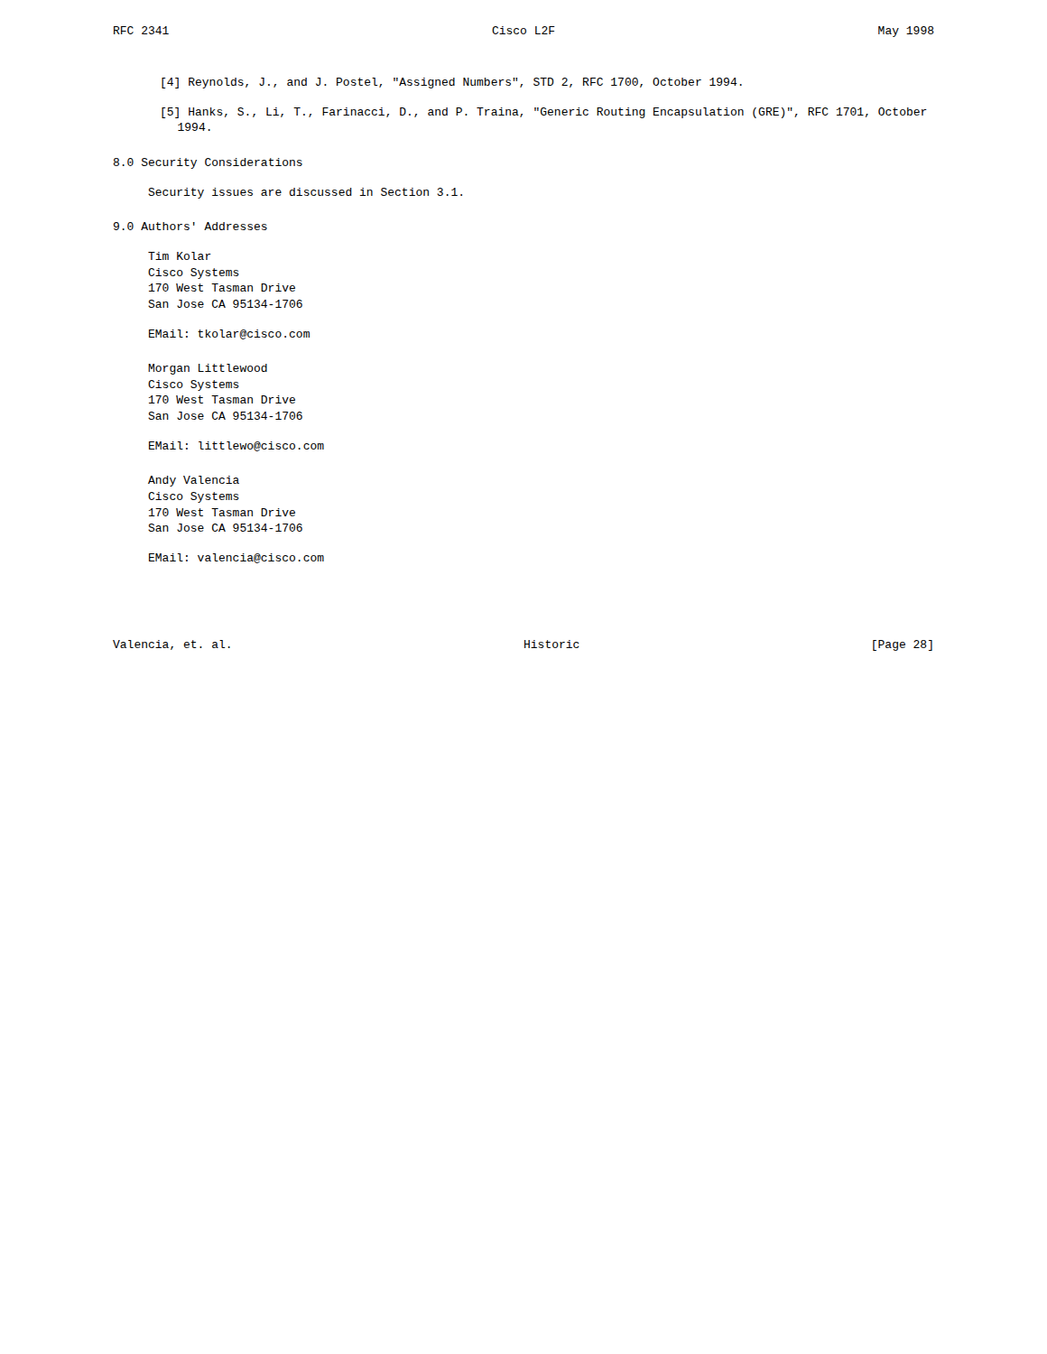RFC 2341 Cisco L2F May 1998
[4] Reynolds, J., and J. Postel, "Assigned Numbers", STD 2, RFC 1700, October 1994.
[5] Hanks, S., Li, T., Farinacci, D., and P. Traina, "Generic Routing Encapsulation (GRE)", RFC 1701, October 1994.
8.0 Security Considerations
Security issues are discussed in Section 3.1.
9.0 Authors' Addresses
Tim Kolar
Cisco Systems
170 West Tasman Drive
San Jose CA 95134-1706
EMail: tkolar@cisco.com
Morgan Littlewood
Cisco Systems
170 West Tasman Drive
San Jose CA 95134-1706
EMail: littlewo@cisco.com
Andy Valencia
Cisco Systems
170 West Tasman Drive
San Jose CA 95134-1706
EMail: valencia@cisco.com
Valencia, et. al. Historic [Page 28]